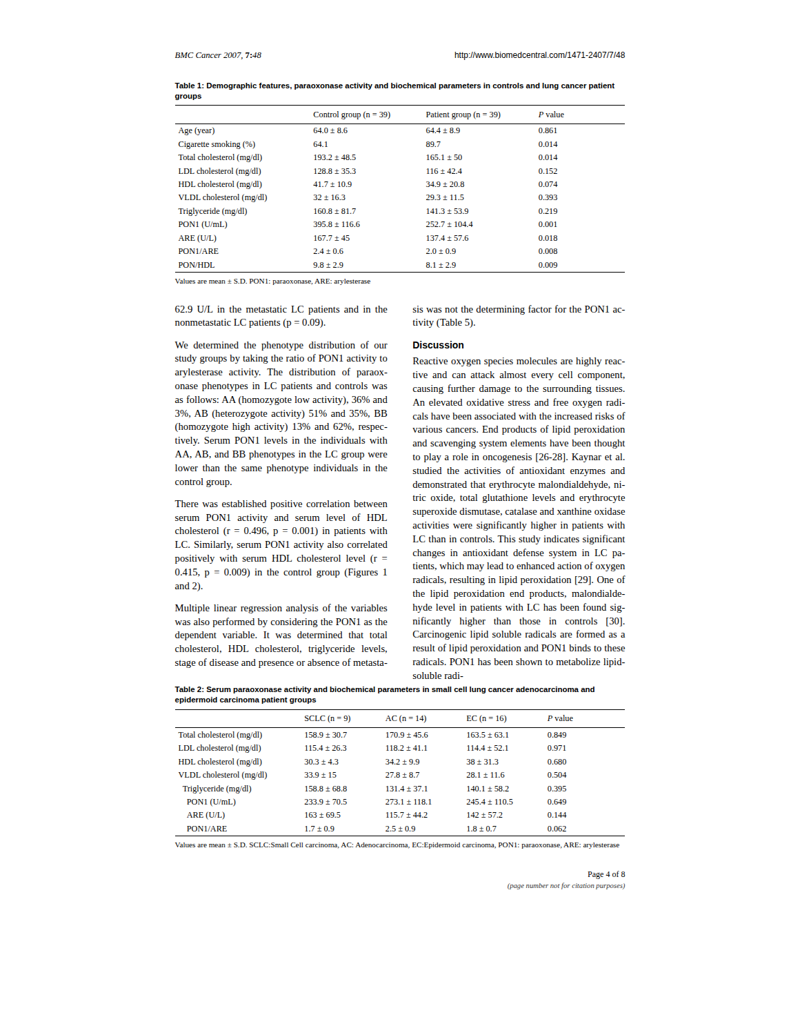BMC Cancer 2007, 7: 48
http://www.biomedcentral.com/1471-2407/7/48
Table 1: Demographic features, paraoxonase activity and biochemical parameters in controls and lung cancer patient groups
| | Control group (n = 39) | Patient group (n = 39) | P value |
| --- | --- | --- | --- |
| Age (year) | 64.0 ± 8.6 | 64.4 ± 8.9 | 0.861 |
| Cigarette smoking (%) | 64.1 | 89.7 | 0.014 |
| Total cholesterol (mg/dl) | 193.2 ± 48.5 | 165.1 ± 50 | 0.014 |
| LDL cholesterol (mg/dl) | 128.8 ± 35.3 | 116 ± 42.4 | 0.152 |
| HDL cholesterol (mg/dl) | 41.7 ± 10.9 | 34.9 ± 20.8 | 0.074 |
| VLDL cholesterol (mg/dl) | 32 ± 16.3 | 29.3 ± 11.5 | 0.393 |
| Triglyceride (mg/dl) | 160.8 ± 81.7 | 141.3 ± 53.9 | 0.219 |
| PON1 (U/mL) | 395.8 ± 116.6 | 252.7 ± 104.4 | 0.001 |
| ARE (U/L) | 167.7 ± 45 | 137.4 ± 57.6 | 0.018 |
| PON1/ARE | 2.4 ± 0.6 | 2.0 ± 0.9 | 0.008 |
| PON/HDL | 9.8 ± 2.9 | 8.1 ± 2.9 | 0.009 |
Values are mean ± S.D. PON1: paraoxonase, ARE: arylesterase
62.9 U/L in the metastatic LC patients and in the nonmetastatic LC patients (p = 0.09).
We determined the phenotype distribution of our study groups by taking the ratio of PON1 activity to arylesterase activity. The distribution of paraoxonase phenotypes in LC patients and controls was as follows: AA (homozygote low activity), 36% and 3%, AB (heterozygote activity) 51% and 35%, BB (homozygote high activity) 13% and 62%, respectively. Serum PON1 levels in the individuals with AA, AB, and BB phenotypes in the LC group were lower than the same phenotype individuals in the control group.
There was established positive correlation between serum PON1 activity and serum level of HDL cholesterol (r = 0.496, p = 0.001) in patients with LC. Similarly, serum PON1 activity also correlated positively with serum HDL cholesterol level (r = 0.415, p = 0.009) in the control group (Figures 1 and 2).
Multiple linear regression analysis of the variables was also performed by considering the PON1 as the dependent variable. It was determined that total cholesterol, HDL cholesterol, triglyceride levels, stage of disease and presence or absence of metastasis was not the determining factor for the PON1 activity (Table 5).
Discussion
Reactive oxygen species molecules are highly reactive and can attack almost every cell component, causing further damage to the surrounding tissues. An elevated oxidative stress and free oxygen radicals have been associated with the increased risks of various cancers. End products of lipid peroxidation and scavenging system elements have been thought to play a role in oncogenesis [26-28]. Kaynar et al. studied the activities of antioxidant enzymes and demonstrated that erythrocyte malondialdehyde, nitric oxide, total glutathione levels and erythrocyte superoxide dismutase, catalase and xanthine oxidase activities were significantly higher in patients with LC than in controls. This study indicates significant changes in antioxidant defense system in LC patients, which may lead to enhanced action of oxygen radicals, resulting in lipid peroxidation [29]. One of the lipid peroxidation end products, malondialdehyde level in patients with LC has been found significantly higher than those in controls [30]. Carcinogenic lipid soluble radicals are formed as a result of lipid peroxidation and PON1 binds to these radicals. PON1 has been shown to metabolize lipid-soluble radi-
Table 2: Serum paraoxonase activity and biochemical parameters in small cell lung cancer adenocarcinoma and epidermoid carcinoma patient groups
| | SCLC (n = 9) | AC (n = 14) | EC (n = 16) | P value |
| --- | --- | --- | --- | --- |
| Total cholesterol (mg/dl) | 158.9 ± 30.7 | 170.9 ± 45.6 | 163.5 ± 63.1 | 0.849 |
| LDL cholesterol (mg/dl) | 115.4 ± 26.3 | 118.2 ± 41.1 | 114.4 ± 52.1 | 0.971 |
| HDL cholesterol (mg/dl) | 30.3 ± 4.3 | 34.2 ± 9.9 | 38 ± 31.3 | 0.680 |
| VLDL cholesterol (mg/dl) | 33.9 ± 15 | 27.8 ± 8.7 | 28.1 ± 11.6 | 0.504 |
| Triglyceride (mg/dl) | 158.8 ± 68.8 | 131.4 ± 37.1 | 140.1 ± 58.2 | 0.395 |
| PON1 (U/mL) | 233.9 ± 70.5 | 273.1 ± 118.1 | 245.4 ± 110.5 | 0.649 |
| ARE (U/L) | 163 ± 69.5 | 115.7 ± 44.2 | 142 ± 57.2 | 0.144 |
| PON1/ARE | 1.7 ± 0.9 | 2.5 ± 0.9 | 1.8 ± 0.7 | 0.062 |
Values are mean ± S.D. SCLC:Small Cell carcinoma, AC: Adenocarcinoma, EC:Epidermoid carcinoma, PON1: paraoxonase, ARE: arylesterase
Page 4 of 8
(page number not for citation purposes)